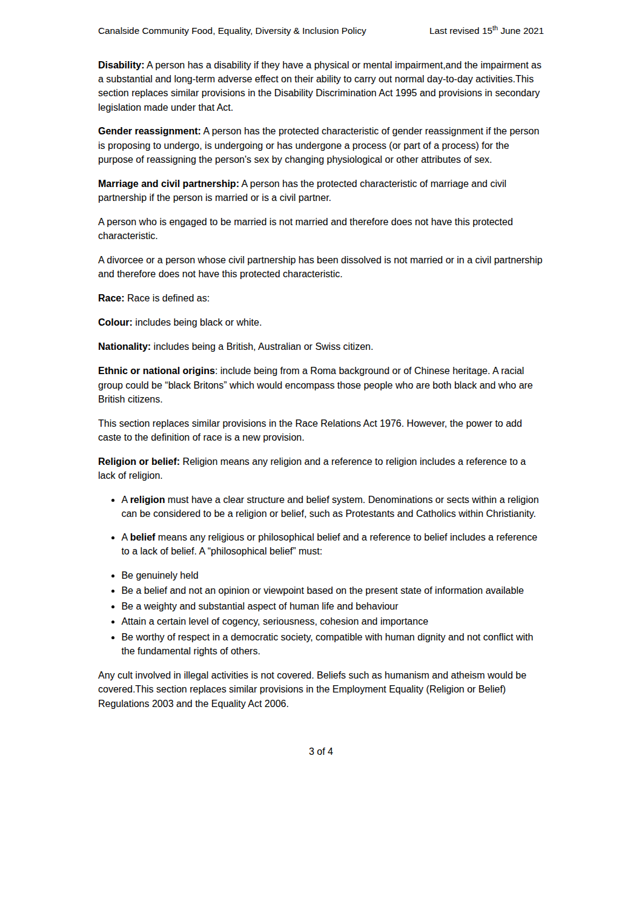Canalside Community Food, Equality, Diversity & Inclusion Policy Last revised 15th June 2021
Disability: A person has a disability if they have a physical or mental impairment,and the impairment as a substantial and long-term adverse effect on their ability to carry out normal day-to-day activities.This section replaces similar provisions in the Disability Discrimination Act 1995 and provisions in secondary legislation made under that Act.
Gender reassignment: A person has the protected characteristic of gender reassignment if the person is proposing to undergo, is undergoing or has undergone a process (or part of a process) for the purpose of reassigning the person's sex by changing physiological or other attributes of sex.
Marriage and civil partnership: A person has the protected characteristic of marriage and civil partnership if the person is married or is a civil partner.
A person who is engaged to be married is not married and therefore does not have this protected characteristic.
A divorcee or a person whose civil partnership has been dissolved is not married or in a civil partnership and therefore does not have this protected characteristic.
Race: Race is defined as:
Colour: includes being black or white.
Nationality: includes being a British, Australian or Swiss citizen.
Ethnic or national origins: include being from a Roma background or of Chinese heritage. A racial group could be “black Britons” which would encompass those people who are both black and who are British citizens.
This section replaces similar provisions in the Race Relations Act 1976. However, the power to add caste to the definition of race is a new provision.
Religion or belief: Religion means any religion and a reference to religion includes a reference to a lack of religion.
A religion must have a clear structure and belief system. Denominations or sects within a religion can be considered to be a religion or belief, such as Protestants and Catholics within Christianity.
A belief means any religious or philosophical belief and a reference to belief includes a reference to a lack of belief. A “philosophical belief” must:
Be genuinely held
Be a belief and not an opinion or viewpoint based on the present state of information available
Be a weighty and substantial aspect of human life and behaviour
Attain a certain level of cogency, seriousness, cohesion and importance
Be worthy of respect in a democratic society, compatible with human dignity and not conflict with the fundamental rights of others.
Any cult involved in illegal activities is not covered. Beliefs such as humanism and atheism would be covered.This section replaces similar provisions in the Employment Equality (Religion or Belief) Regulations 2003 and the Equality Act 2006.
3 of 4